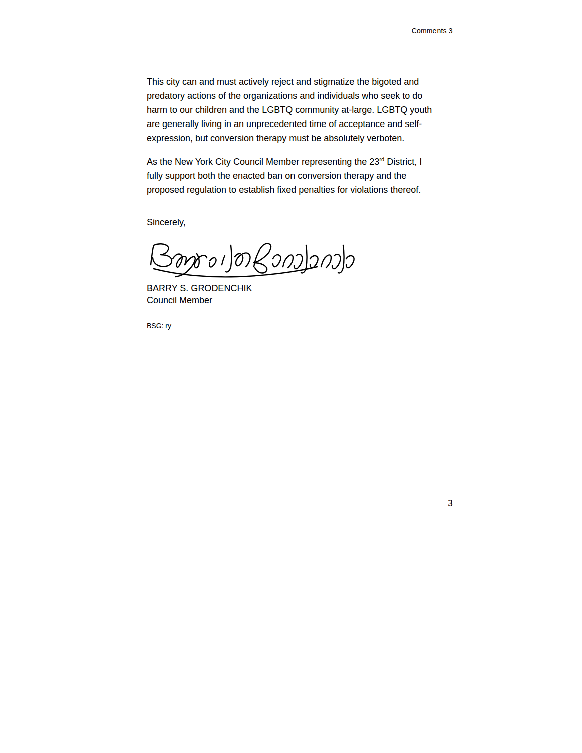Comments 3
This city can and must actively reject and stigmatize the bigoted and predatory actions of the organizations and individuals who seek to do harm to our children and the LGBTQ community at-large. LGBTQ youth are generally living in an unprecedented time of acceptance and self-expression, but conversion therapy must be absolutely verboten.
As the New York City Council Member representing the 23rd District, I fully support both the enacted ban on conversion therapy and the proposed regulation to establish fixed penalties for violations thereof.
Sincerely,
BARRY S. GRODENCHIK
Council Member
BSG: ry
3